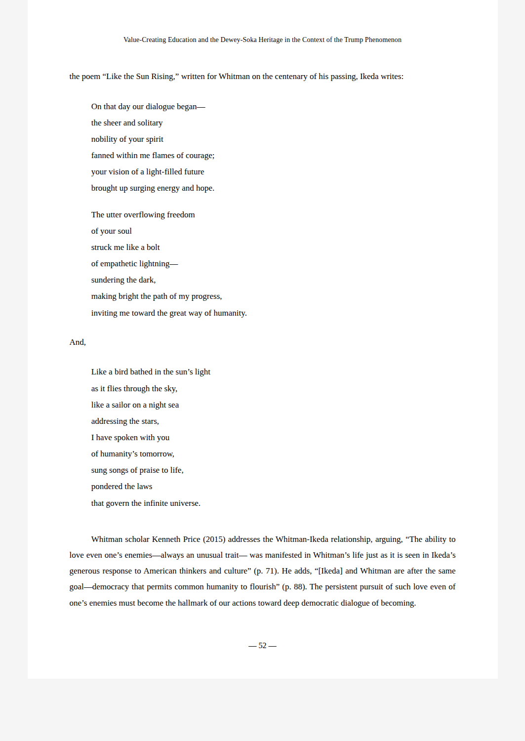Value-Creating Education and the Dewey-Soka Heritage in the Context of the Trump Phenomenon
the poem “Like the Sun Rising,” written for Whitman on the centenary of his passing, Ikeda writes:
On that day our dialogue began—
the sheer and solitary
nobility of your spirit
fanned within me flames of courage;
your vision of a light-filled future
brought up surging energy and hope.
The utter overflowing freedom
of your soul
struck me like a bolt
of empathetic lightning—
sundering the dark,
making bright the path of my progress,
inviting me toward the great way of humanity.
And,
Like a bird bathed in the sun’s light
as it flies through the sky,
like a sailor on a night sea
addressing the stars,
I have spoken with you
of humanity’s tomorrow,
sung songs of praise to life,
pondered the laws
that govern the infinite universe.
Whitman scholar Kenneth Price (2015) addresses the Whitman-Ikeda relationship, arguing, “The ability to love even one’s enemies—always an unusual trait— was manifested in Whitman’s life just as it is seen in Ikeda’s generous response to American thinkers and culture” (p. 71). He adds, “[Ikeda] and Whitman are after the same goal—democracy that permits common humanity to flourish” (p. 88). The persistent pursuit of such love even of one’s enemies must become the hallmark of our actions toward deep democratic dialogue of becoming.
— 52 —